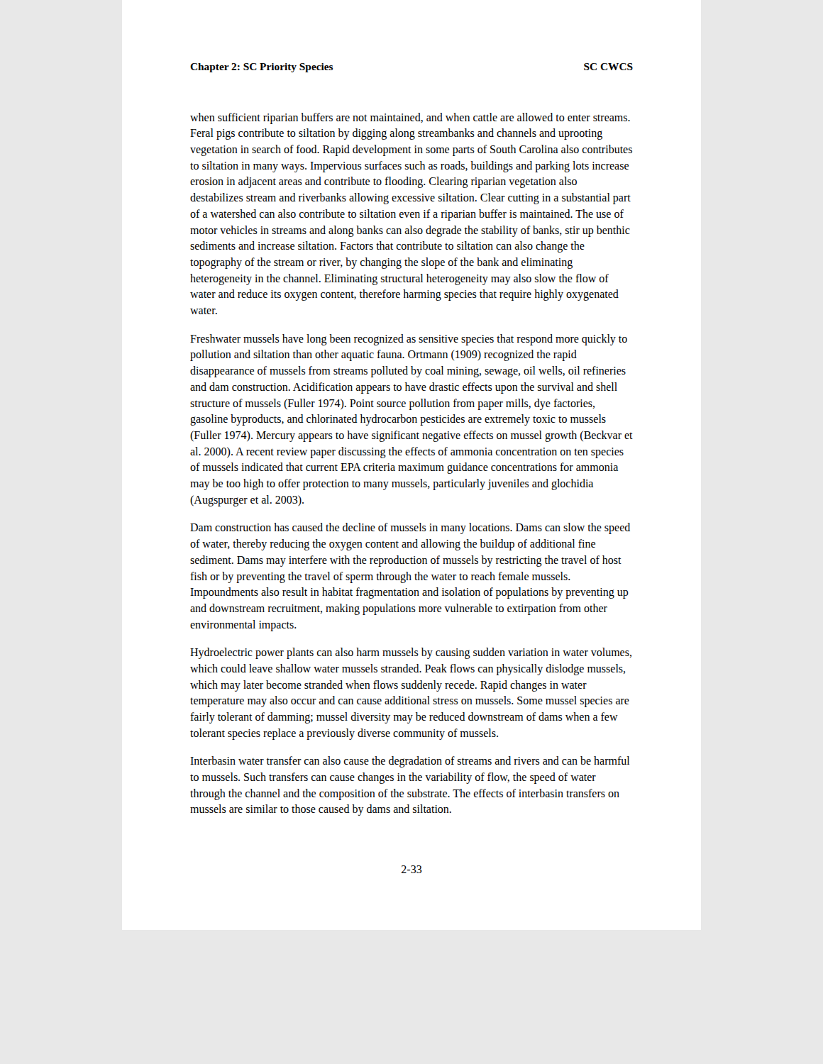Chapter 2: SC Priority Species SC CWCS
when sufficient riparian buffers are not maintained, and when cattle are allowed to enter streams. Feral pigs contribute to siltation by digging along streambanks and channels and uprooting vegetation in search of food. Rapid development in some parts of South Carolina also contributes to siltation in many ways. Impervious surfaces such as roads, buildings and parking lots increase erosion in adjacent areas and contribute to flooding. Clearing riparian vegetation also destabilizes stream and riverbanks allowing excessive siltation. Clear cutting in a substantial part of a watershed can also contribute to siltation even if a riparian buffer is maintained. The use of motor vehicles in streams and along banks can also degrade the stability of banks, stir up benthic sediments and increase siltation. Factors that contribute to siltation can also change the topography of the stream or river, by changing the slope of the bank and eliminating heterogeneity in the channel. Eliminating structural heterogeneity may also slow the flow of water and reduce its oxygen content, therefore harming species that require highly oxygenated water.
Freshwater mussels have long been recognized as sensitive species that respond more quickly to pollution and siltation than other aquatic fauna. Ortmann (1909) recognized the rapid disappearance of mussels from streams polluted by coal mining, sewage, oil wells, oil refineries and dam construction. Acidification appears to have drastic effects upon the survival and shell structure of mussels (Fuller 1974). Point source pollution from paper mills, dye factories, gasoline byproducts, and chlorinated hydrocarbon pesticides are extremely toxic to mussels (Fuller 1974). Mercury appears to have significant negative effects on mussel growth (Beckvar et al. 2000). A recent review paper discussing the effects of ammonia concentration on ten species of mussels indicated that current EPA criteria maximum guidance concentrations for ammonia may be too high to offer protection to many mussels, particularly juveniles and glochidia (Augspurger et al. 2003).
Dam construction has caused the decline of mussels in many locations. Dams can slow the speed of water, thereby reducing the oxygen content and allowing the buildup of additional fine sediment. Dams may interfere with the reproduction of mussels by restricting the travel of host fish or by preventing the travel of sperm through the water to reach female mussels. Impoundments also result in habitat fragmentation and isolation of populations by preventing up and downstream recruitment, making populations more vulnerable to extirpation from other environmental impacts.
Hydroelectric power plants can also harm mussels by causing sudden variation in water volumes, which could leave shallow water mussels stranded. Peak flows can physically dislodge mussels, which may later become stranded when flows suddenly recede. Rapid changes in water temperature may also occur and can cause additional stress on mussels. Some mussel species are fairly tolerant of damming; mussel diversity may be reduced downstream of dams when a few tolerant species replace a previously diverse community of mussels.
Interbasin water transfer can also cause the degradation of streams and rivers and can be harmful to mussels. Such transfers can cause changes in the variability of flow, the speed of water through the channel and the composition of the substrate. The effects of interbasin transfers on mussels are similar to those caused by dams and siltation.
2-33